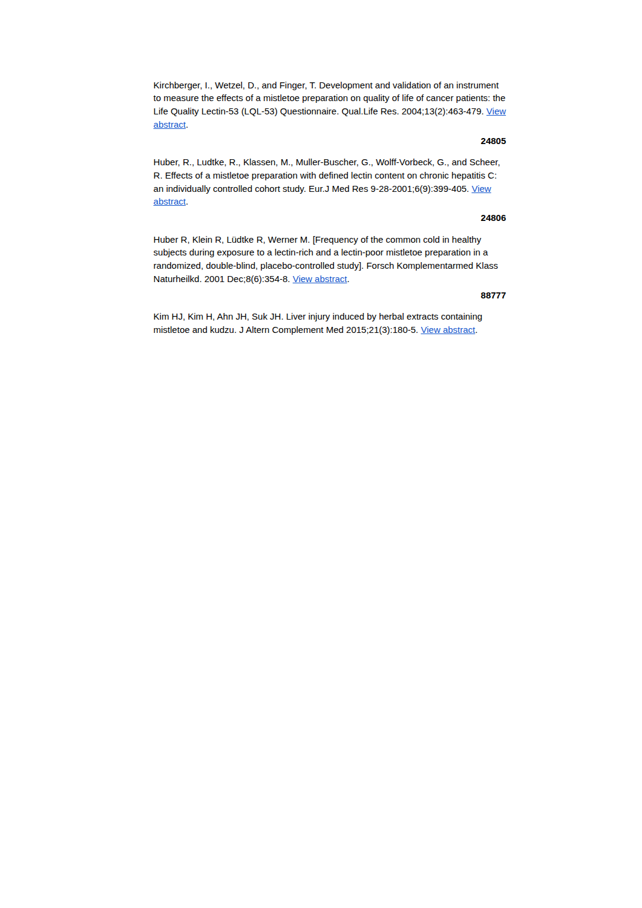Kirchberger, I., Wetzel, D., and Finger, T. Development and validation of an instrument to measure the effects of a mistletoe preparation on quality of life of cancer patients: the Life Quality Lectin-53 (LQL-53) Questionnaire. Qual.Life Res. 2004;13(2):463-479. View abstract.
24805
Huber, R., Ludtke, R., Klassen, M., Muller-Buscher, G., Wolff-Vorbeck, G., and Scheer, R. Effects of a mistletoe preparation with defined lectin content on chronic hepatitis C: an individually controlled cohort study. Eur.J Med Res 9-28-2001;6(9):399-405. View abstract.
24806
Huber R, Klein R, Lüdtke R, Werner M. [Frequency of the common cold in healthy subjects during exposure to a lectin-rich and a lectin-poor mistletoe preparation in a randomized, double-blind, placebo-controlled study]. Forsch Komplementarmed Klass Naturheilkd. 2001 Dec;8(6):354-8. View abstract.
88777
Kim HJ, Kim H, Ahn JH, Suk JH. Liver injury induced by herbal extracts containing mistletoe and kudzu. J Altern Complement Med 2015;21(3):180-5. View abstract.